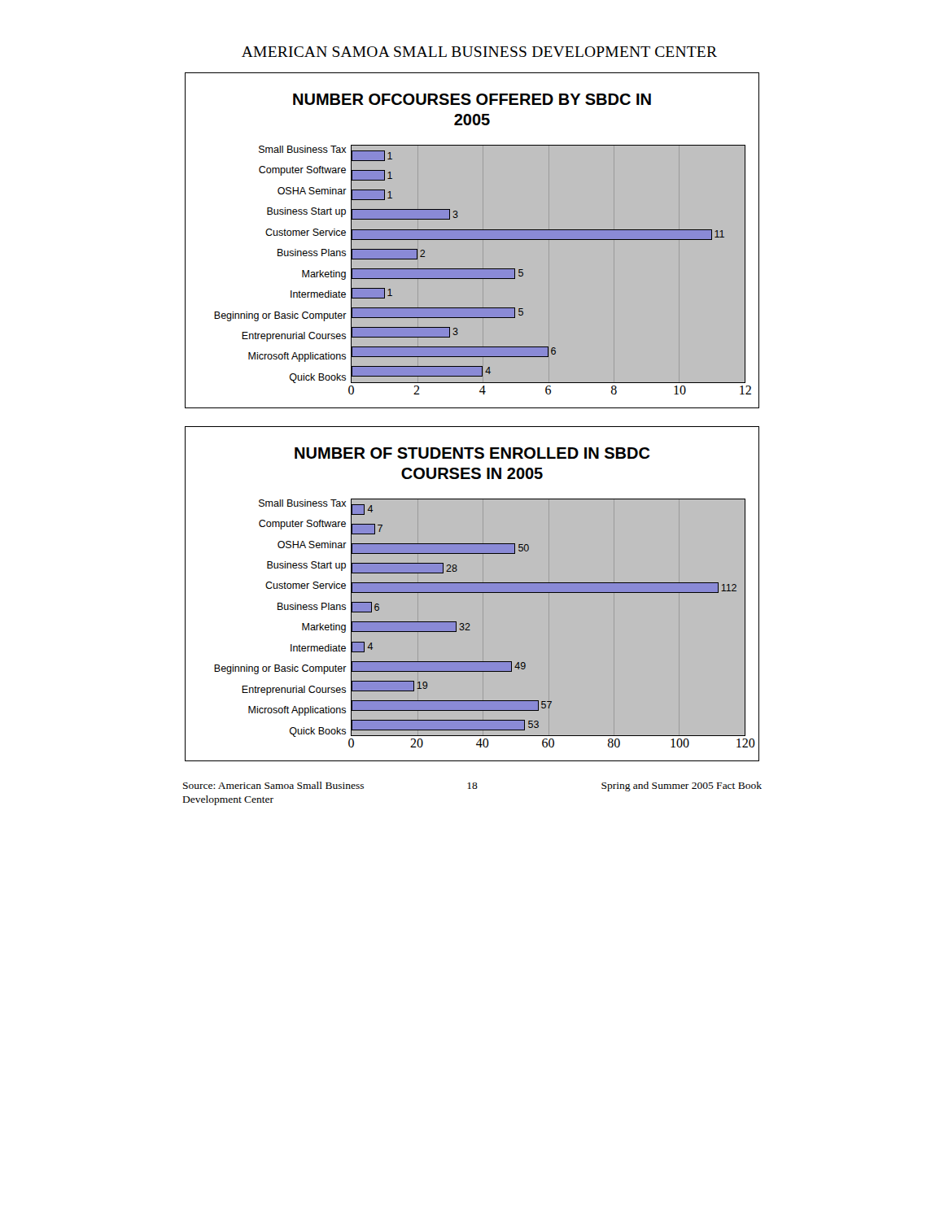AMERICAN SAMOA SMALL BUSINESS DEVELOPMENT CENTER
NUMBER OFCOURSES OFFERED BY SBDC IN
2005
Small Business Tax
Computer Software
OSHA Seminar
Business Start up
Customer Service
Business Plans
Marketing
Intermediate
Beginning or Basic Computer
Entreprenurial Courses
Microsoft Applications
Quick Books
1
1
1
3
11
2
5
1
5
3
6
4
0 2 4 6 8 10 12
NUMBER OF STUDENTS ENROLLED IN SBDC
COURSES IN 2005
Small Business Tax
Computer Software
OSHA Seminar
Business Start up
Customer Service
Business Plans
Marketing
Intermediate
Beginning or Basic Computer
Entreprenurial Courses
Microsoft Applications
Quick Books
4
7
50
28
112
6
32
4
49
19
57
53
0 20 40 60 80 100 120
Source: American Samoa Small Business
Development Center
18
Spring and Summer 2005 Fact Book